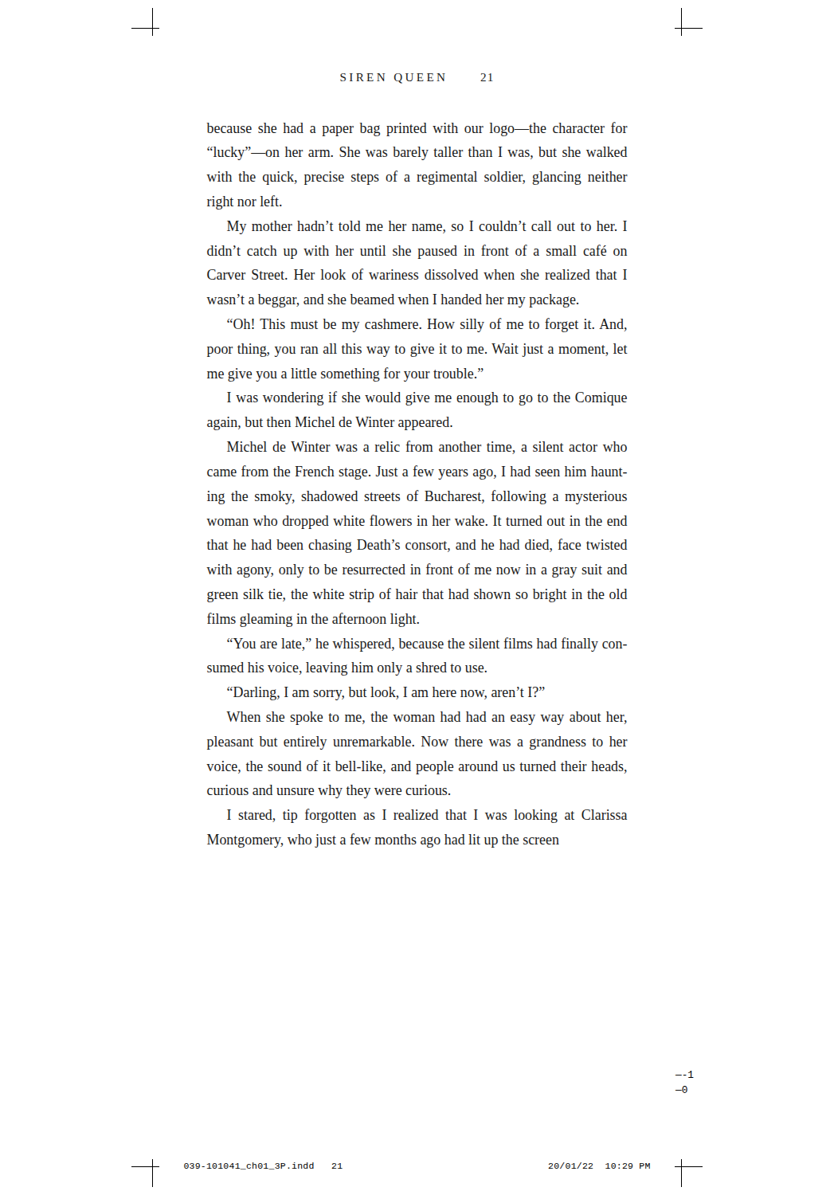Siren Queen 21
because she had a paper bag printed with our logo—the character for “lucky”—on her arm. She was barely taller than I was, but she walked with the quick, precise steps of a regimental soldier, glancing neither right nor left.
My mother hadn’t told me her name, so I couldn’t call out to her. I didn’t catch up with her until she paused in front of a small café on Carver Street. Her look of wariness dissolved when she realized that I wasn’t a beggar, and she beamed when I handed her my package.
“Oh! This must be my cashmere. How silly of me to forget it. And, poor thing, you ran all this way to give it to me. Wait just a moment, let me give you a little something for your trouble.”
I was wondering if she would give me enough to go to the Comique again, but then Michel de Winter appeared.
Michel de Winter was a relic from another time, a silent actor who came from the French stage. Just a few years ago, I had seen him haunting the smoky, shadowed streets of Bucharest, following a mysterious woman who dropped white flowers in her wake. It turned out in the end that he had been chasing Death’s consort, and he had died, face twisted with agony, only to be resurrected in front of me now in a gray suit and green silk tie, the white strip of hair that had shown so bright in the old films gleaming in the afternoon light.
“You are late,” he whispered, because the silent films had finally consumed his voice, leaving him only a shred to use.
“Darling, I am sorry, but look, I am here now, aren’t I?”
When she spoke to me, the woman had had an easy way about her, pleasant but entirely unremarkable. Now there was a grandness to her voice, the sound of it bell-like, and people around us turned their heads, curious and unsure why they were curious.
I stared, tip forgotten as I realized that I was looking at Clarissa Montgomery, who just a few months ago had lit up the screen
—-1
—0
039-101041_ch01_3P.indd 21 20/01/22 10:29 PM